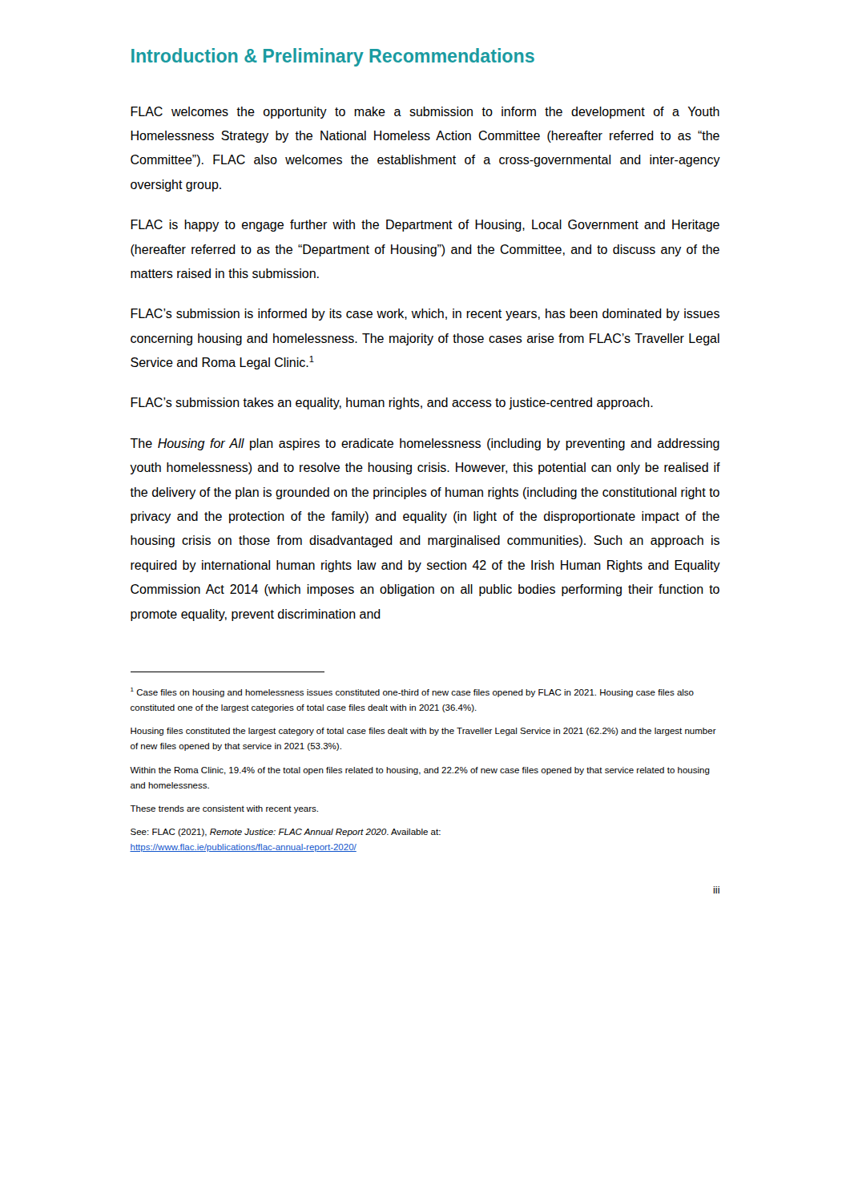Introduction & Preliminary Recommendations
FLAC welcomes the opportunity to make a submission to inform the development of a Youth Homelessness Strategy by the National Homeless Action Committee (hereafter referred to as “the Committee”). FLAC also welcomes the establishment of a cross-governmental and inter-agency oversight group.
FLAC is happy to engage further with the Department of Housing, Local Government and Heritage (hereafter referred to as the “Department of Housing”) and the Committee, and to discuss any of the matters raised in this submission.
FLAC’s submission is informed by its case work, which, in recent years, has been dominated by issues concerning housing and homelessness. The majority of those cases arise from FLAC’s Traveller Legal Service and Roma Legal Clinic.1
FLAC’s submission takes an equality, human rights, and access to justice-centred approach.
The Housing for All plan aspires to eradicate homelessness (including by preventing and addressing youth homelessness) and to resolve the housing crisis. However, this potential can only be realised if the delivery of the plan is grounded on the principles of human rights (including the constitutional right to privacy and the protection of the family) and equality (in light of the disproportionate impact of the housing crisis on those from disadvantaged and marginalised communities). Such an approach is required by international human rights law and by section 42 of the Irish Human Rights and Equality Commission Act 2014 (which imposes an obligation on all public bodies performing their function to promote equality, prevent discrimination and
1 Case files on housing and homelessness issues constituted one-third of new case files opened by FLAC in 2021. Housing case files also constituted one of the largest categories of total case files dealt with in 2021 (36.4%).
Housing files constituted the largest category of total case files dealt with by the Traveller Legal Service in 2021 (62.2%) and the largest number of new files opened by that service in 2021 (53.3%).
Within the Roma Clinic, 19.4% of the total open files related to housing, and 22.2% of new case files opened by that service related to housing and homelessness.
These trends are consistent with recent years.
See: FLAC (2021), Remote Justice: FLAC Annual Report 2020. Available at:
https://www.flac.ie/publications/flac-annual-report-2020/
iii